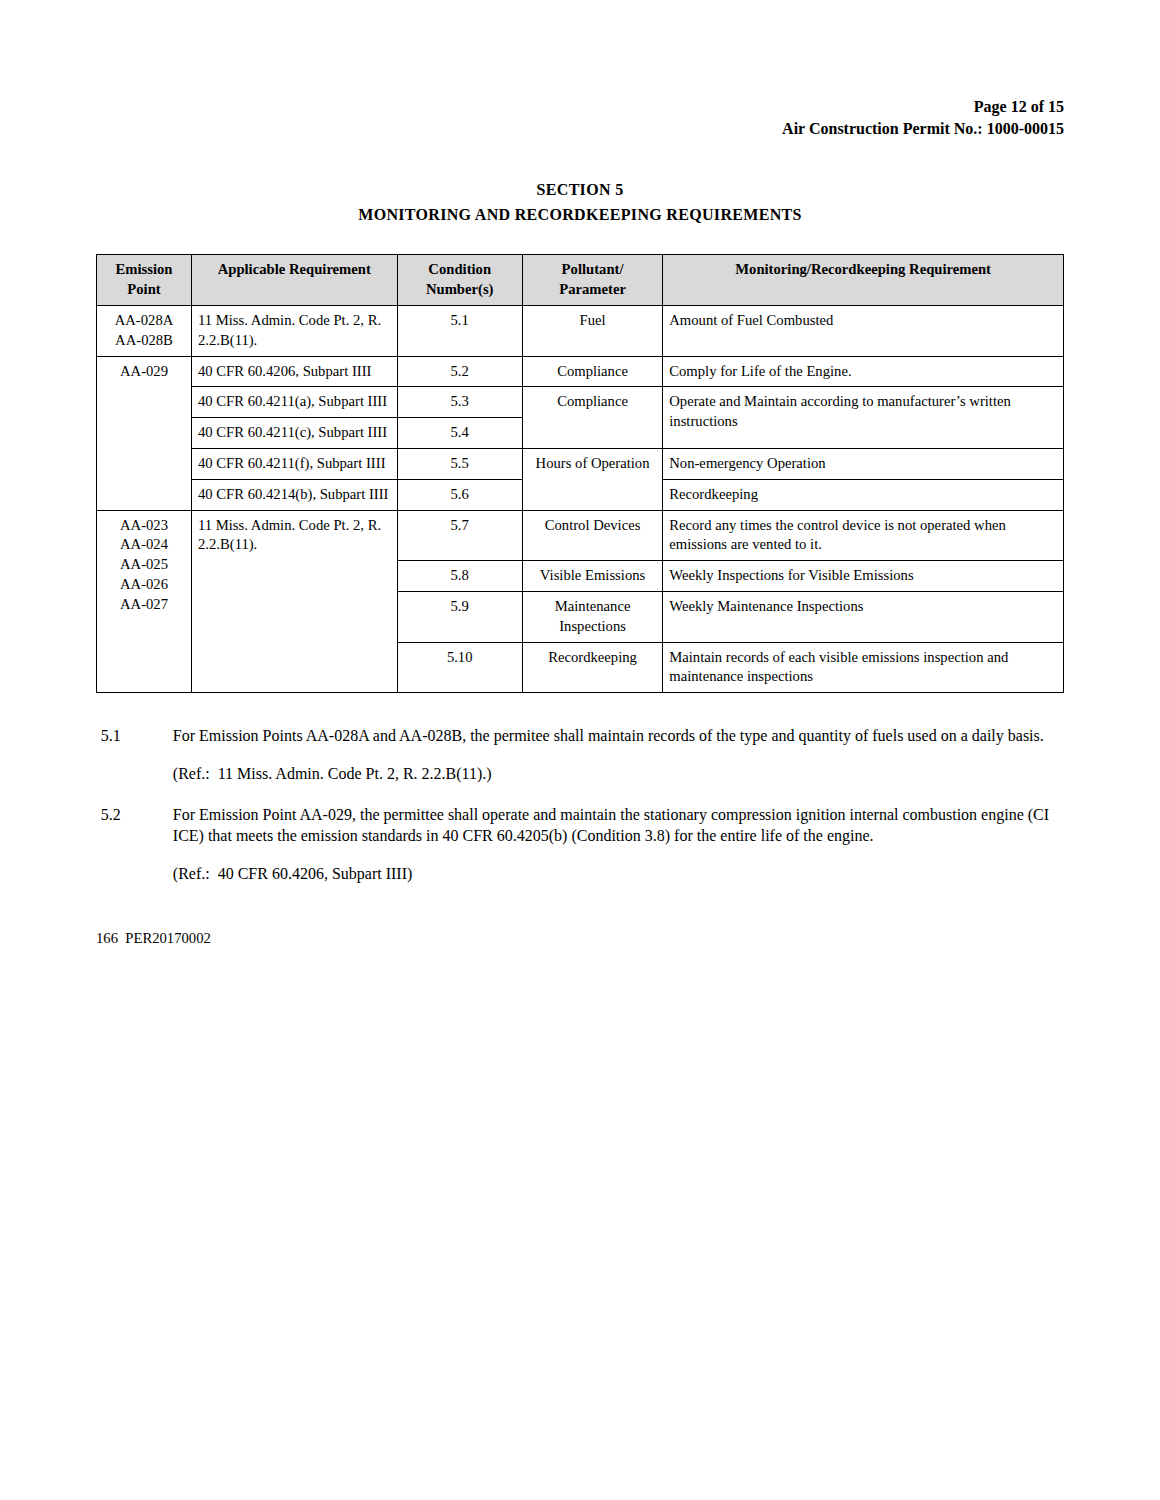Page 12 of 15
Air Construction Permit No.: 1000-00015
SECTION 5
MONITORING AND RECORDKEEPING REQUIREMENTS
| Emission Point | Applicable Requirement | Condition Number(s) | Pollutant/ Parameter | Monitoring/Recordkeeping Requirement |
| --- | --- | --- | --- | --- |
| AA-028A AA-028B | 11 Miss. Admin. Code Pt. 2, R. 2.2.B(11). | 5.1 | Fuel | Amount of Fuel Combusted |
| AA-029 | 40 CFR 60.4206, Subpart IIII | 5.2 | Compliance | Comply for Life of the Engine. |
| 40 CFR 60.4211(a), Subpart IIII | 5.3 | Compliance | Operate and Maintain according to manufacturer’s written instructions |
| 40 CFR 60.4211(c), Subpart IIII | 5.4 |
| 40 CFR 60.4211(f), Subpart IIII | 5.5 | Hours of Operation | Non-emergency Operation |
| 40 CFR 60.4214(b), Subpart IIII | 5.6 | Recordkeeping |
| AA-023 AA-024 AA-025 AA-026 AA-027 | 11 Miss. Admin. Code Pt. 2, R. 2.2.B(11). | 5.7 | Control Devices | Record any times the control device is not operated when emissions are vented to it. |
| 5.8 | Visible Emissions | Weekly Inspections for Visible Emissions |
| 5.9 | Maintenance Inspections | Weekly Maintenance Inspections |
| 5.10 | Recordkeeping | Maintain records of each visible emissions inspection and maintenance inspections |
5.1
For Emission Points AA-028A and AA-028B, the permitee shall maintain records of the type and quantity of fuels used on a daily basis.
(Ref.: 11 Miss. Admin. Code Pt. 2, R. 2.2.B(11).)
5.2
For Emission Point AA-029, the permittee shall operate and maintain the stationary compression ignition internal combustion engine (CI ICE) that meets the emission standards in 40 CFR 60.4205(b) (Condition 3.8) for the entire life of the engine.
(Ref.: 40 CFR 60.4206, Subpart IIII)
166 PER20170002